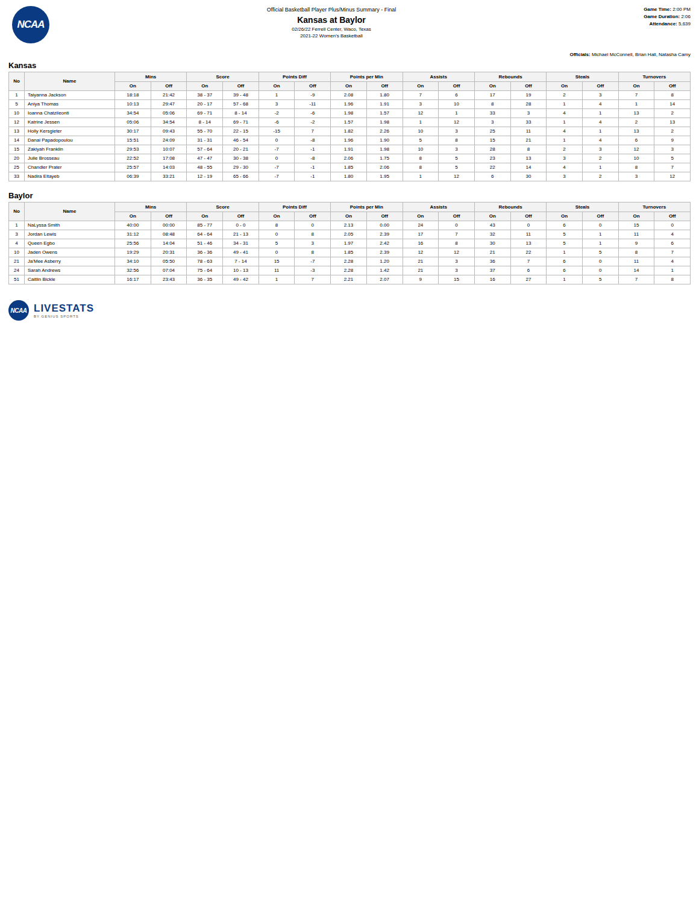NCAA
Official Basketball Player Plus/Minus Summary - Final
Kansas at Baylor
02/26/22 Ferrell Center, Waco, Texas
2021-22 Women's Basketball
Game Time: 2:00 PM
Game Duration: 2:06
Attendance: 5,639
Officials: Michael McConnell, Brian Hall, Natasha Camy
Kansas
| No | Name | Mins | Score | Points Diff | Points per Min | Assists | Rebounds | Steals | Turnovers |
| --- | --- | --- | --- | --- | --- | --- | --- | --- | --- |
| On | Off | On | Off | On | Off | On | Off | On | Off | On | Off | On | Off | On | Off |
| 1 | Taiyanna Jackson | 18:18 | 21:42 | 38 - 37 | 39 - 48 | 1 | -9 | 2.08 | 1.80 | 7 | 6 | 17 | 19 | 2 | 3 | 7 | 8 |
| 5 | Aniya Thomas | 10:13 | 29:47 | 20 - 17 | 57 - 68 | 3 | -11 | 1.96 | 1.91 | 3 | 10 | 8 | 28 | 1 | 4 | 1 | 14 |
| 10 | Ioanna Chatzileonti | 34:54 | 05:06 | 69 - 71 | 8 - 14 | -2 | -6 | 1.98 | 1.57 | 12 | 1 | 33 | 3 | 4 | 1 | 13 | 2 |
| 12 | Katrine Jessen | 05:06 | 34:54 | 8 - 14 | 69 - 71 | -6 | -2 | 1.57 | 1.98 | 1 | 12 | 3 | 33 | 1 | 4 | 2 | 13 |
| 13 | Holly Kersgieter | 30:17 | 09:43 | 55 - 70 | 22 - 15 | -15 | 7 | 1.82 | 2.26 | 10 | 3 | 25 | 11 | 4 | 1 | 13 | 2 |
| 14 | Danai Papadopoulou | 15:51 | 24:09 | 31 - 31 | 46 - 54 | 0 | -8 | 1.96 | 1.90 | 5 | 8 | 15 | 21 | 1 | 4 | 6 | 9 |
| 15 | Zakiyah Franklin | 29:53 | 10:07 | 57 - 64 | 20 - 21 | -7 | -1 | 1.91 | 1.98 | 10 | 3 | 28 | 8 | 2 | 3 | 12 | 3 |
| 20 | Julie Brosseau | 22:52 | 17:08 | 47 - 47 | 30 - 38 | 0 | -8 | 2.06 | 1.75 | 8 | 5 | 23 | 13 | 3 | 2 | 10 | 5 |
| 25 | Chandler Prater | 25:57 | 14:03 | 48 - 55 | 29 - 30 | -7 | -1 | 1.85 | 2.06 | 8 | 5 | 22 | 14 | 4 | 1 | 8 | 7 |
| 33 | Nadira Eltayeb | 06:39 | 33:21 | 12 - 19 | 65 - 66 | -7 | -1 | 1.80 | 1.95 | 1 | 12 | 6 | 30 | 3 | 2 | 3 | 12 |
Baylor
| No | Name | Mins | Score | Points Diff | Points per Min | Assists | Rebounds | Steals | Turnovers |
| --- | --- | --- | --- | --- | --- | --- | --- | --- | --- |
| On | Off | On | Off | On | Off | On | Off | On | Off | On | Off | On | Off | On | Off |
| 1 | NaLyssa Smith | 40:00 | 00:00 | 85 - 77 | 0 - 0 | 8 | 0 | 2.13 | 0.00 | 24 | 0 | 43 | 0 | 6 | 0 | 15 | 0 |
| 3 | Jordan Lewis | 31:12 | 08:48 | 64 - 64 | 21 - 13 | 0 | 8 | 2.05 | 2.39 | 17 | 7 | 32 | 11 | 5 | 1 | 11 | 4 |
| 4 | Queen Egbo | 25:56 | 14:04 | 51 - 46 | 34 - 31 | 5 | 3 | 1.97 | 2.42 | 16 | 8 | 30 | 13 | 5 | 1 | 9 | 6 |
| 10 | Jaden Owens | 19:29 | 20:31 | 36 - 36 | 49 - 41 | 0 | 8 | 1.85 | 2.39 | 12 | 12 | 21 | 22 | 1 | 5 | 8 | 7 |
| 21 | Ja'Mee Asberry | 34:10 | 05:50 | 78 - 63 | 7 - 14 | 15 | -7 | 2.28 | 1.20 | 21 | 3 | 36 | 7 | 6 | 0 | 11 | 4 |
| 24 | Sarah Andrews | 32:56 | 07:04 | 75 - 64 | 10 - 13 | 11 | -3 | 2.28 | 1.42 | 21 | 3 | 37 | 6 | 6 | 0 | 14 | 1 |
| 51 | Caitlin Bickle | 16:17 | 23:43 | 36 - 35 | 49 - 42 | 1 | 7 | 2.21 | 2.07 | 9 | 15 | 16 | 27 | 1 | 5 | 7 | 8 |
NCAA
LIVESTATS
BY GENIUS SPORTS